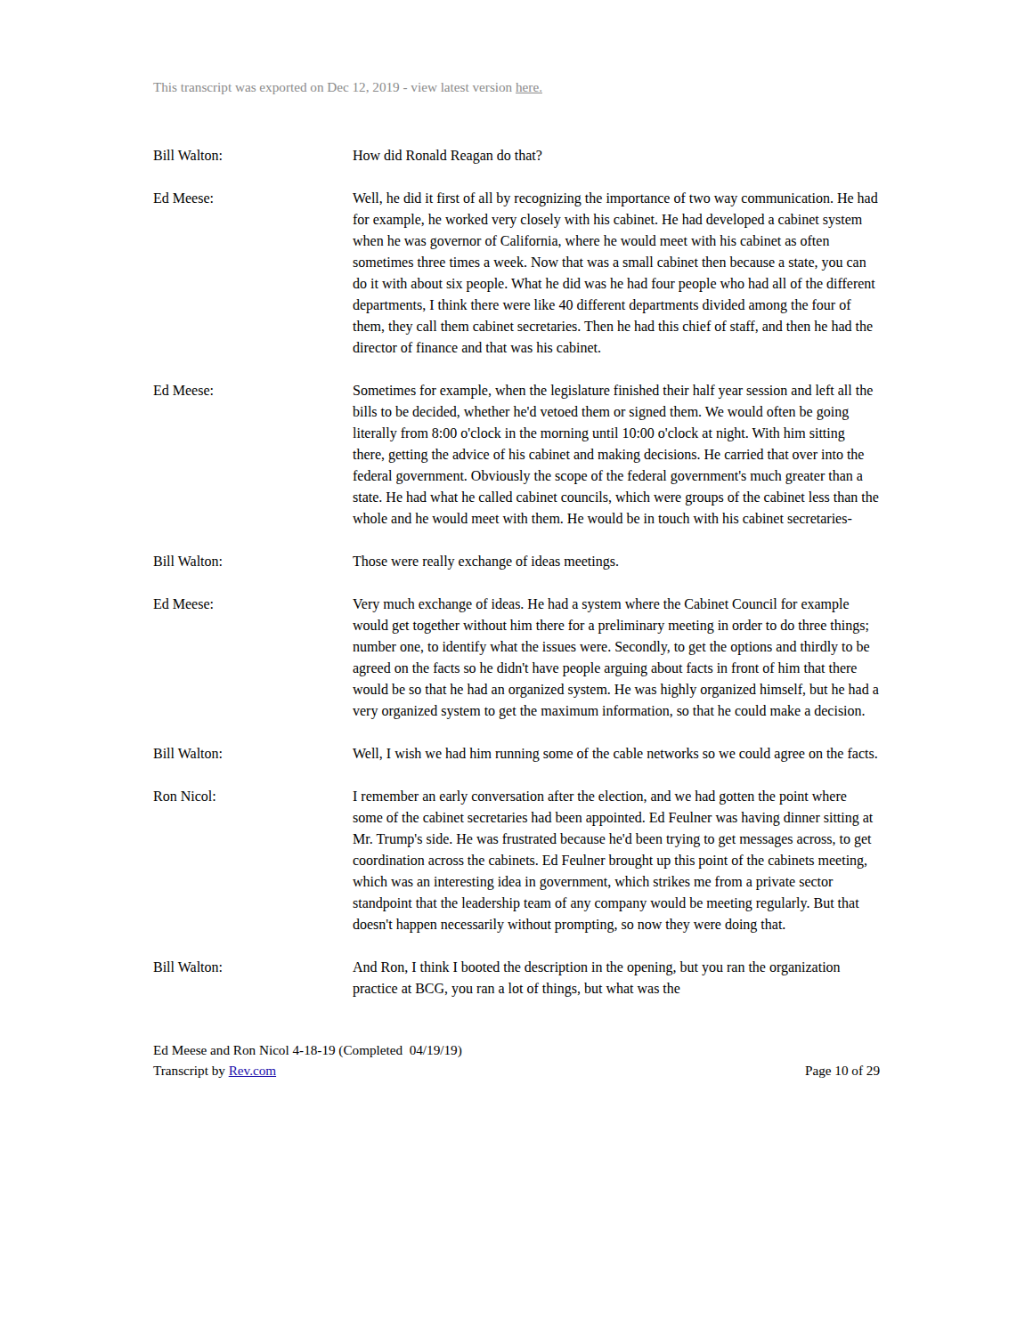This transcript was exported on Dec 12, 2019 - view latest version here.
Bill Walton:
How did Ronald Reagan do that?
Ed Meese:
Well, he did it first of all by recognizing the importance of two way communication. He had for example, he worked very closely with his cabinet. He had developed a cabinet system when he was governor of California, where he would meet with his cabinet as often sometimes three times a week. Now that was a small cabinet then because a state, you can do it with about six people. What he did was he had four people who had all of the different departments, I think there were like 40 different departments divided among the four of them, they call them cabinet secretaries. Then he had this chief of staff, and then he had the director of finance and that was his cabinet.
Ed Meese:
Sometimes for example, when the legislature finished their half year session and left all the bills to be decided, whether he'd vetoed them or signed them. We would often be going literally from 8:00 o'clock in the morning until 10:00 o'clock at night. With him sitting there, getting the advice of his cabinet and making decisions. He carried that over into the federal government. Obviously the scope of the federal government's much greater than a state. He had what he called cabinet councils, which were groups of the cabinet less than the whole and he would meet with them. He would be in touch with his cabinet secretaries-
Bill Walton:
Those were really exchange of ideas meetings.
Ed Meese:
Very much exchange of ideas. He had a system where the Cabinet Council for example would get together without him there for a preliminary meeting in order to do three things; number one, to identify what the issues were. Secondly, to get the options and thirdly to be agreed on the facts so he didn't have people arguing about facts in front of him that there would be so that he had an organized system. He was highly organized himself, but he had a very organized system to get the maximum information, so that he could make a decision.
Bill Walton:
Well, I wish we had him running some of the cable networks so we could agree on the facts.
Ron Nicol:
I remember an early conversation after the election, and we had gotten the point where some of the cabinet secretaries had been appointed. Ed Feulner was having dinner sitting at Mr. Trump's side. He was frustrated because he'd been trying to get messages across, to get coordination across the cabinets. Ed Feulner brought up this point of the cabinets meeting, which was an interesting idea in government, which strikes me from a private sector standpoint that the leadership team of any company would be meeting regularly. But that doesn't happen necessarily without prompting, so now they were doing that.
Bill Walton:
And Ron, I think I booted the description in the opening, but you ran the organization practice at BCG, you ran a lot of things, but what was the
Ed Meese and Ron Nicol 4-18-19 (Completed 04/19/19)
Transcript by Rev.com
Page 10 of 29